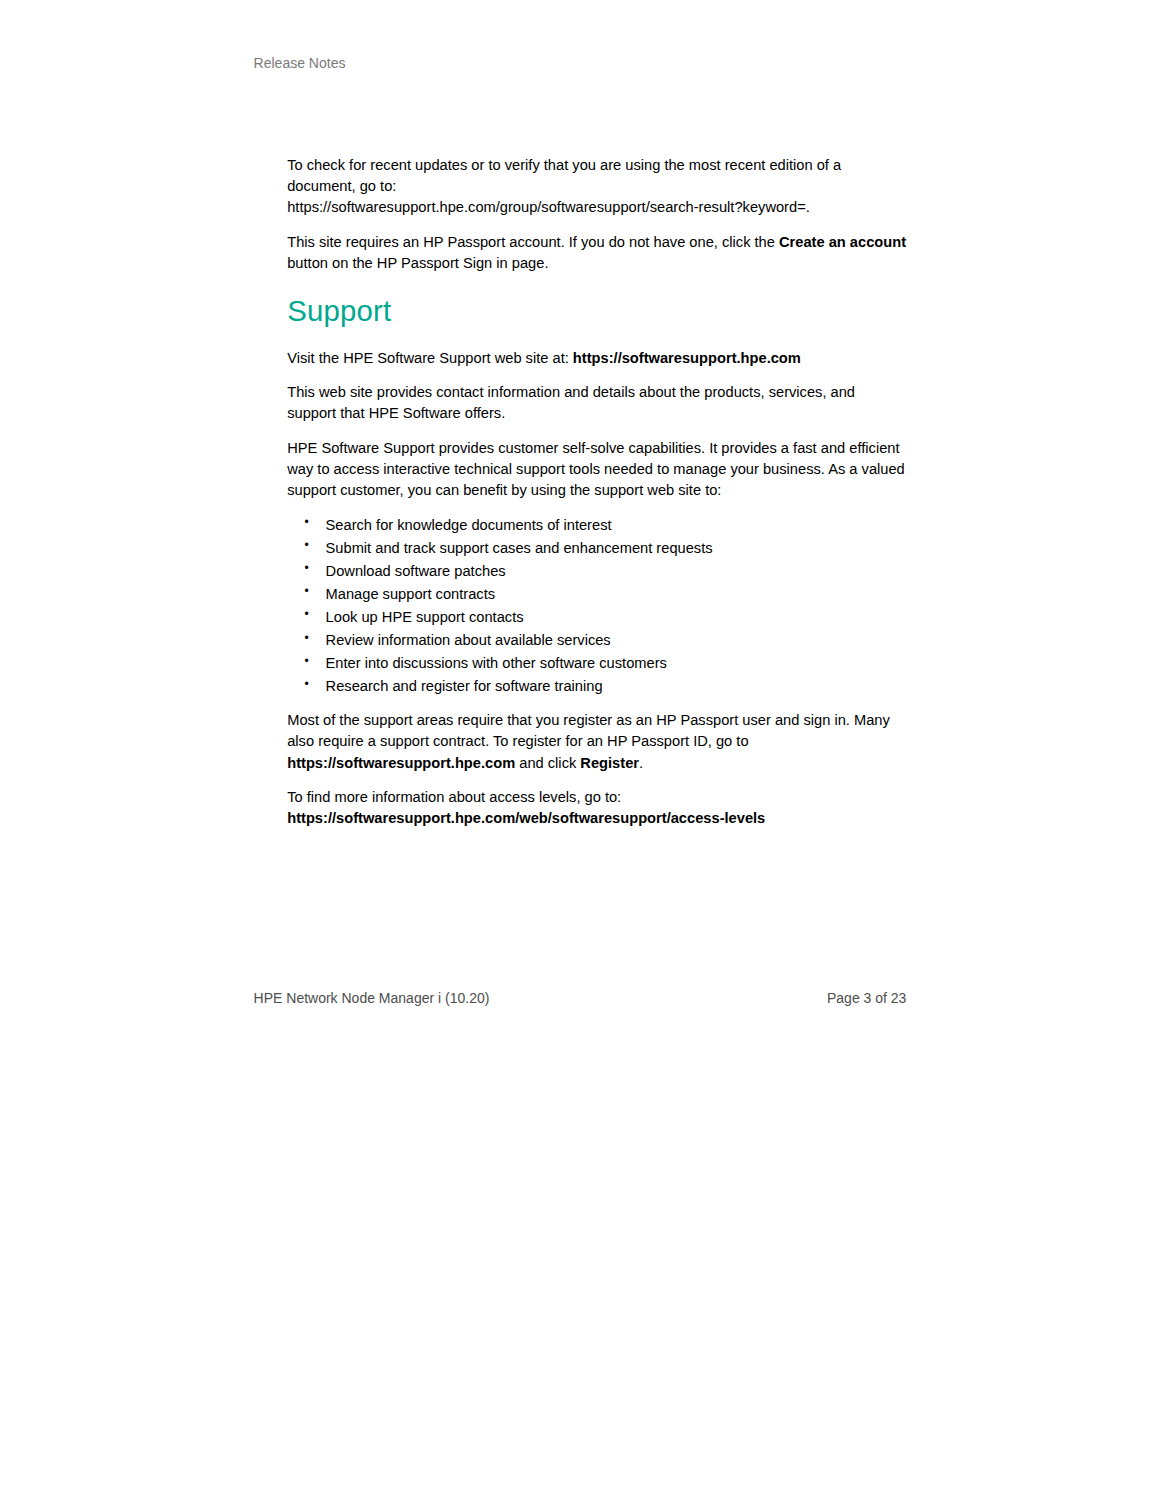Release Notes
To check for recent updates or to verify that you are using the most recent edition of a document, go to:
https://softwaresupport.hpe.com/group/softwaresupport/search-result?keyword=.
This site requires an HP Passport account. If you do not have one, click the Create an account button on the HP Passport Sign in page.
Support
Visit the HPE Software Support web site at: https://softwaresupport.hpe.com
This web site provides contact information and details about the products, services, and support that HPE Software offers.
HPE Software Support provides customer self-solve capabilities. It provides a fast and efficient way to access interactive technical support tools needed to manage your business. As a valued support customer, you can benefit by using the support web site to:
Search for knowledge documents of interest
Submit and track support cases and enhancement requests
Download software patches
Manage support contracts
Look up HPE support contacts
Review information about available services
Enter into discussions with other software customers
Research and register for software training
Most of the support areas require that you register as an HP Passport user and sign in. Many also require a support contract. To register for an HP Passport ID, go to https://softwaresupport.hpe.com and click Register.
To find more information about access levels, go to:
https://softwaresupport.hpe.com/web/softwaresupport/access-levels
HPE Network Node Manager i (10.20)
Page 3 of 23